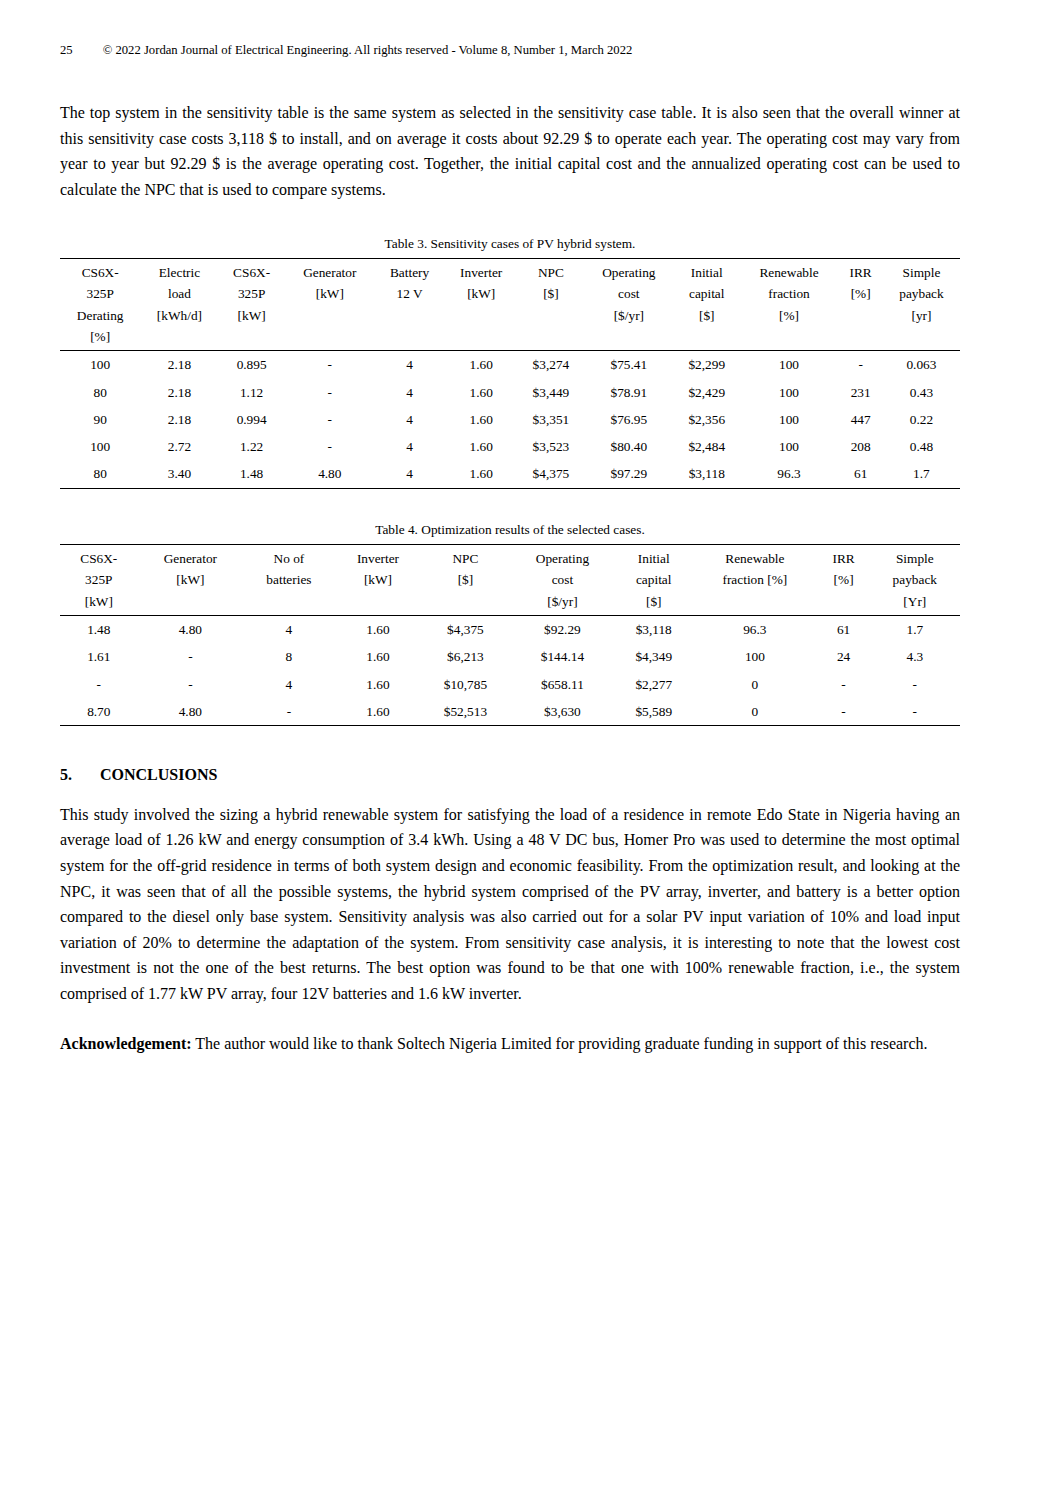25 © 2022 Jordan Journal of Electrical Engineering. All rights reserved - Volume 8, Number 1, March 2022
The top system in the sensitivity table is the same system as selected in the sensitivity case table. It is also seen that the overall winner at this sensitivity case costs 3,118 $ to install, and on average it costs about 92.29 $ to operate each year. The operating cost may vary from year to year but 92.29 $ is the average operating cost. Together, the initial capital cost and the annualized operating cost can be used to calculate the NPC that is used to compare systems.
Table 3. Sensitivity cases of PV hybrid system.
| CS6X- 325P Derating [%] | Electric load [kWh/d] | CS6X- 325P [kW] | Generator [kW] | Battery 12 V | Inverter [kW] | NPC [$] | Operating cost [$/yr] | Initial capital [$] | Renewable fraction [%] | IRR [%] | Simple payback [yr] |
| --- | --- | --- | --- | --- | --- | --- | --- | --- | --- | --- | --- |
| 100 | 2.18 | 0.895 | - | 4 | 1.60 | $3,274 | $75.41 | $2,299 | 100 | - | 0.063 |
| 80 | 2.18 | 1.12 | - | 4 | 1.60 | $3,449 | $78.91 | $2,429 | 100 | 231 | 0.43 |
| 90 | 2.18 | 0.994 | - | 4 | 1.60 | $3,351 | $76.95 | $2,356 | 100 | 447 | 0.22 |
| 100 | 2.72 | 1.22 | - | 4 | 1.60 | $3,523 | $80.40 | $2,484 | 100 | 208 | 0.48 |
| 80 | 3.40 | 1.48 | 4.80 | 4 | 1.60 | $4,375 | $97.29 | $3,118 | 96.3 | 61 | 1.7 |
Table 4. Optimization results of the selected cases.
| CS6X- 325P [kW] | Generator [kW] | No of batteries | Inverter [kW] | NPC [$] | Operating cost [$/yr] | Initial capital [$] | Renewable fraction [%] | IRR [%] | Simple payback [Yr] |
| --- | --- | --- | --- | --- | --- | --- | --- | --- | --- |
| 1.48 | 4.80 | 4 | 1.60 | $4,375 | $92.29 | $3,118 | 96.3 | 61 | 1.7 |
| 1.61 | - | 8 | 1.60 | $6,213 | $144.14 | $4,349 | 100 | 24 | 4.3 |
| - | - | 4 | 1.60 | $10,785 | $658.11 | $2,277 | 0 | - | - |
| 8.70 | 4.80 | - | 1.60 | $52,513 | $3,630 | $5,589 | 0 | - | - |
5. CONCLUSIONS
This study involved the sizing a hybrid renewable system for satisfying the load of a residence in remote Edo State in Nigeria having an average load of 1.26 kW and energy consumption of 3.4 kWh. Using a 48 V DC bus, Homer Pro was used to determine the most optimal system for the off-grid residence in terms of both system design and economic feasibility. From the optimization result, and looking at the NPC, it was seen that of all the possible systems, the hybrid system comprised of the PV array, inverter, and battery is a better option compared to the diesel only base system. Sensitivity analysis was also carried out for a solar PV input variation of 10% and load input variation of 20% to determine the adaptation of the system. From sensitivity case analysis, it is interesting to note that the lowest cost investment is not the one of the best returns. The best option was found to be that one with 100% renewable fraction, i.e., the system comprised of 1.77 kW PV array, four 12V batteries and 1.6 kW inverter.
Acknowledgement: The author would like to thank Soltech Nigeria Limited for providing graduate funding in support of this research.